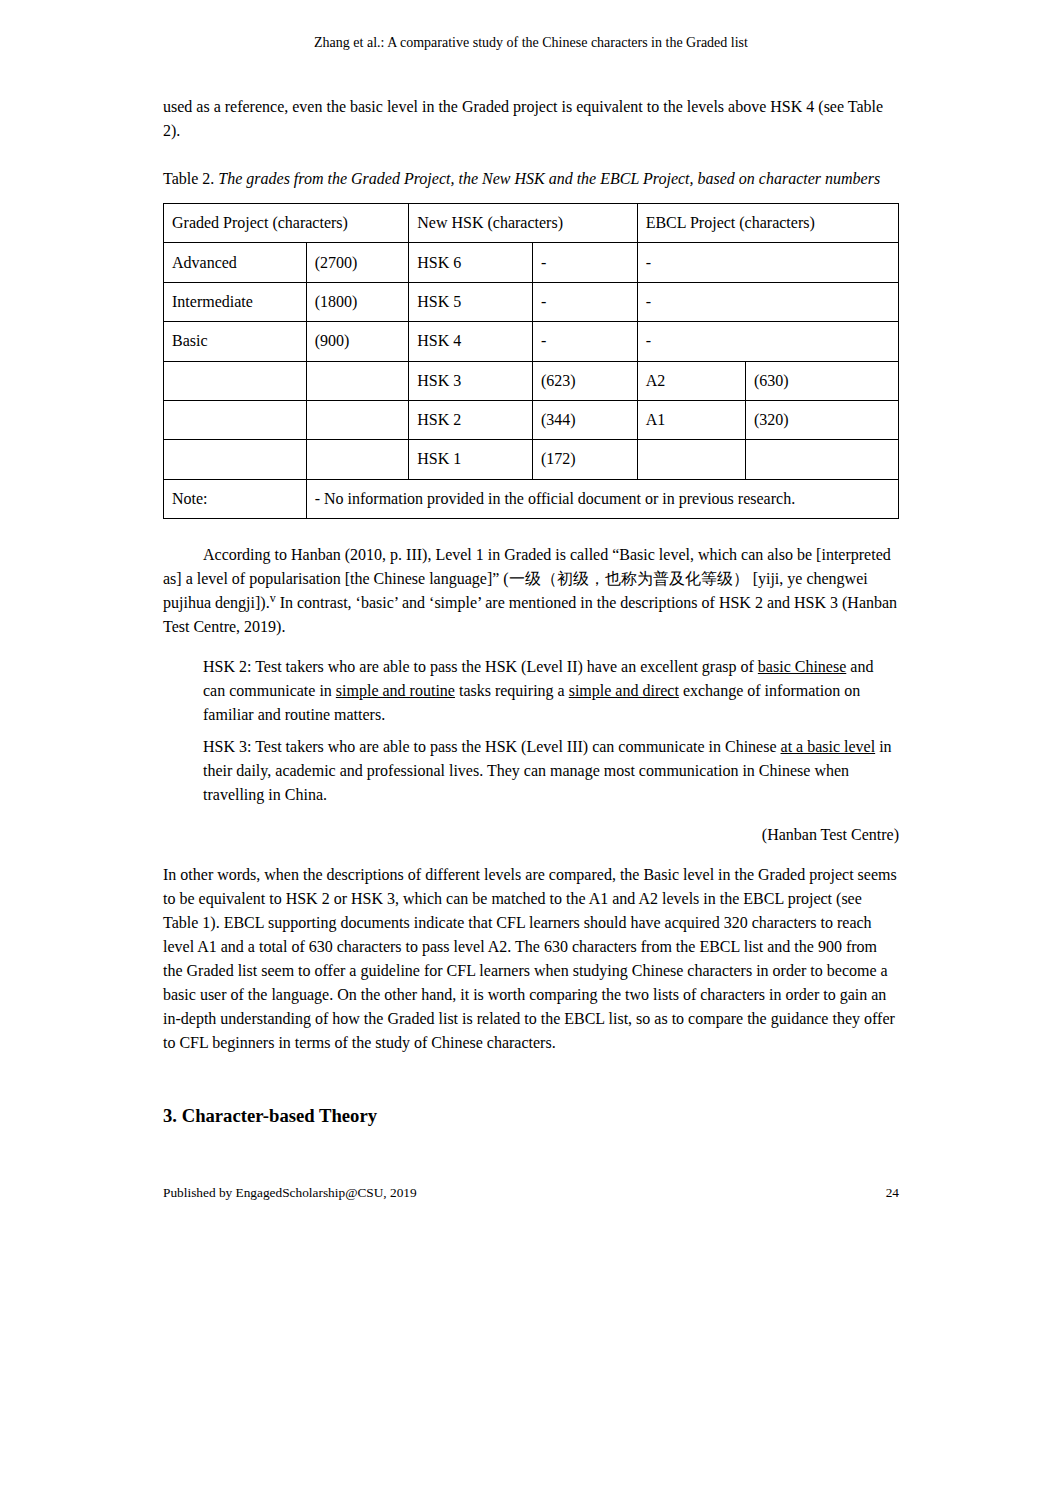Zhang et al.: A comparative study of the Chinese characters in the Graded list
used as a reference, even the basic level in the Graded project is equivalent to the levels above HSK 4 (see Table 2).
Table 2. The grades from the Graded Project, the New HSK and the EBCL Project, based on character numbers
| Graded Project (characters) | New HSK (characters) | EBCL Project (characters) |
| Advanced | (2700) | HSK 6 | - | - |
| Intermediate | (1800) | HSK 5 | - | - |
| Basic | (900) | HSK 4 | - | - |
| | | HSK 3 | (623) | A2 | (630) |
| | | HSK 2 | (344) | A1 | (320) |
| | | HSK 1 | (172) | | |
| Note: | - No information provided in the official document or in previous research. |
According to Hanban (2010, p. III), Level 1 in Graded is called “Basic level, which can also be [interpreted as] a level of popularisation [the Chinese language]” (一级（初级，也称为普及化等级） [yiji, ye chengwei pujihua dengji]).v In contrast, ‘basic’ and ‘simple’ are mentioned in the descriptions of HSK 2 and HSK 3 (Hanban Test Centre, 2019).
HSK 2: Test takers who are able to pass the HSK (Level II) have an excellent grasp of basic Chinese and can communicate in simple and routine tasks requiring a simple and direct exchange of information on familiar and routine matters.
HSK 3: Test takers who are able to pass the HSK (Level III) can communicate in Chinese at a basic level in their daily, academic and professional lives. They can manage most communication in Chinese when travelling in China.
(Hanban Test Centre)
In other words, when the descriptions of different levels are compared, the Basic level in the Graded project seems to be equivalent to HSK 2 or HSK 3, which can be matched to the A1 and A2 levels in the EBCL project (see Table 1). EBCL supporting documents indicate that CFL learners should have acquired 320 characters to reach level A1 and a total of 630 characters to pass level A2. The 630 characters from the EBCL list and the 900 from the Graded list seem to offer a guideline for CFL learners when studying Chinese characters in order to become a basic user of the language. On the other hand, it is worth comparing the two lists of characters in order to gain an in-depth understanding of how the Graded list is related to the EBCL list, so as to compare the guidance they offer to CFL beginners in terms of the study of Chinese characters.
3. Character-based Theory
Published by EngagedScholarship@CSU, 2019 24